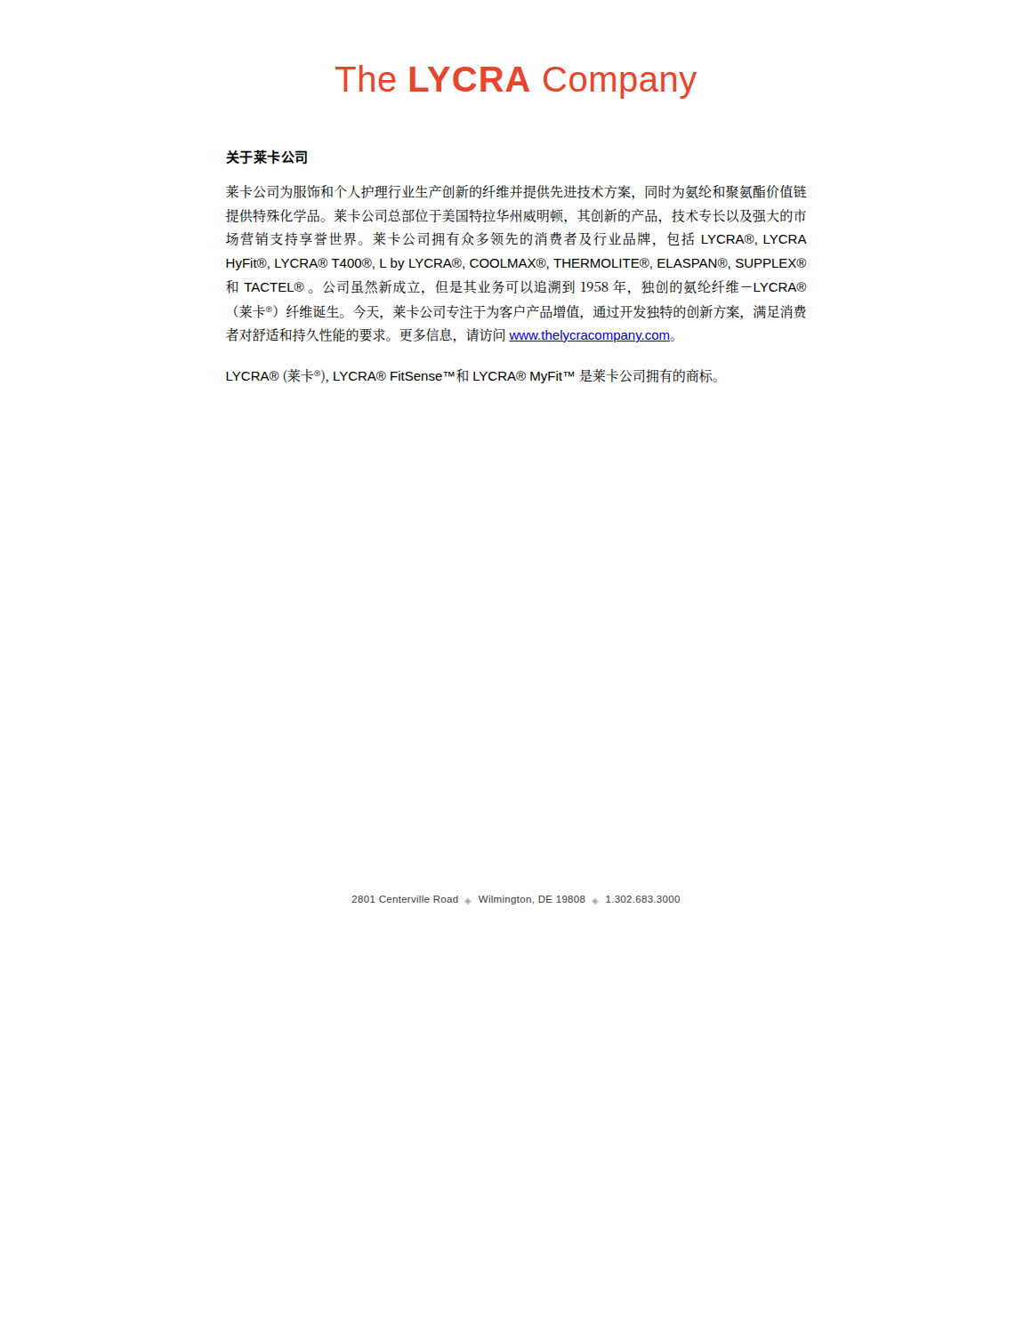The LYCRA Company
关于莱卡公司
莱卡公司为服饰和个人护理行业生产创新的纤维并提供先进技术方案，同时为氨纶和聚氨酯价值链提供特殊化学品。莱卡公司总部位于美国特拉华州威明顿，其创新的产品，技术专长以及强大的市场营销支持享誉世界。莱卡公司拥有众多领先的消费者及行业品牌，包括 LYCRA®, LYCRA HyFit®, LYCRA® T400®, L by LYCRA®, COOLMAX®, THERMOLITE®, ELASPAN®, SUPPLEX® 和 TACTEL® 。公司虽然新成立，但是其业务可以追溯到 1958 年，独创的氨纶纤维－LYCRA®（莱卡®）纤维诞生。今天，莱卡公司专注于为客户产品增值，通过开发独特的创新方案，满足消费者对舒适和持久性能的要求。更多信息，请访问 www.thelycracompany.com。
LYCRA® (莱卡®), LYCRA® FitSense™和 LYCRA® MyFit™ 是莱卡公司拥有的商标。
2801 Centerville Road ◈ Wilmington, DE 19808 ◈ 1.302.683.3000